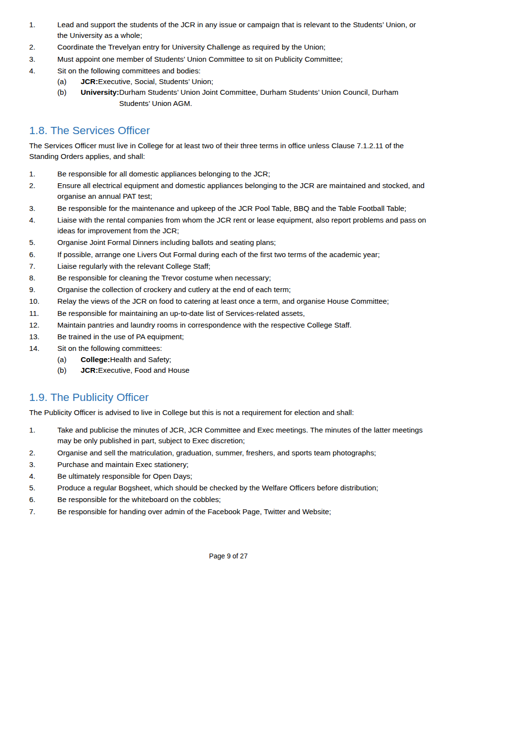Lead and support the students of the JCR in any issue or campaign that is relevant to the Students’ Union, or the University as a whole;
Coordinate the Trevelyan entry for University Challenge as required by the Union;
Must appoint one member of Students’ Union Committee to sit on Publicity Committee;
Sit on the following committees and bodies:
| JCR: | Executive, Social, Students’ Union; |
| University: | Durham Students’ Union Joint Committee, Durham Students’ Union Council, Durham Students’ Union AGM. |
1.8. The Services Officer
The Services Officer must live in College for at least two of their three terms in office unless Clause 7.1.2.11 of the Standing Orders applies, and shall:
Be responsible for all domestic appliances belonging to the JCR;
Ensure all electrical equipment and domestic appliances belonging to the JCR are maintained and stocked, and organise an annual PAT test;
Be responsible for the maintenance and upkeep of the JCR Pool Table, BBQ and the Table Football Table;
Liaise with the rental companies from whom the JCR rent or lease equipment, also report problems and pass on ideas for improvement from the JCR;
Organise Joint Formal Dinners including ballots and seating plans;
If possible, arrange one Livers Out Formal during each of the first two terms of the academic year;
Liaise regularly with the relevant College Staff;
Be responsible for cleaning the Trevor costume when necessary;
Organise the collection of crockery and cutlery at the end of each term;
Relay the views of the JCR on food to catering at least once a term, and organise House Committee;
Be responsible for maintaining an up-to-date list of Services-related assets,
Maintain pantries and laundry rooms in correspondence with the respective College Staff.
Be trained in the use of PA equipment;
Sit on the following committees:
| College: | Health and Safety; |
| JCR: | Executive, Food and House |
1.9. The Publicity Officer
The Publicity Officer is advised to live in College but this is not a requirement for election and shall:
Take and publicise the minutes of JCR, JCR Committee and Exec meetings. The minutes of the latter meetings may be only published in part, subject to Exec discretion;
Organise and sell the matriculation, graduation, summer, freshers, and sports team photographs;
Purchase and maintain Exec stationery;
Be ultimately responsible for Open Days;
Produce a regular Bogsheet, which should be checked by the Welfare Officers before distribution;
Be responsible for the whiteboard on the cobbles;
Be responsible for handing over admin of the Facebook Page, Twitter and Website;
Page 9 of 27